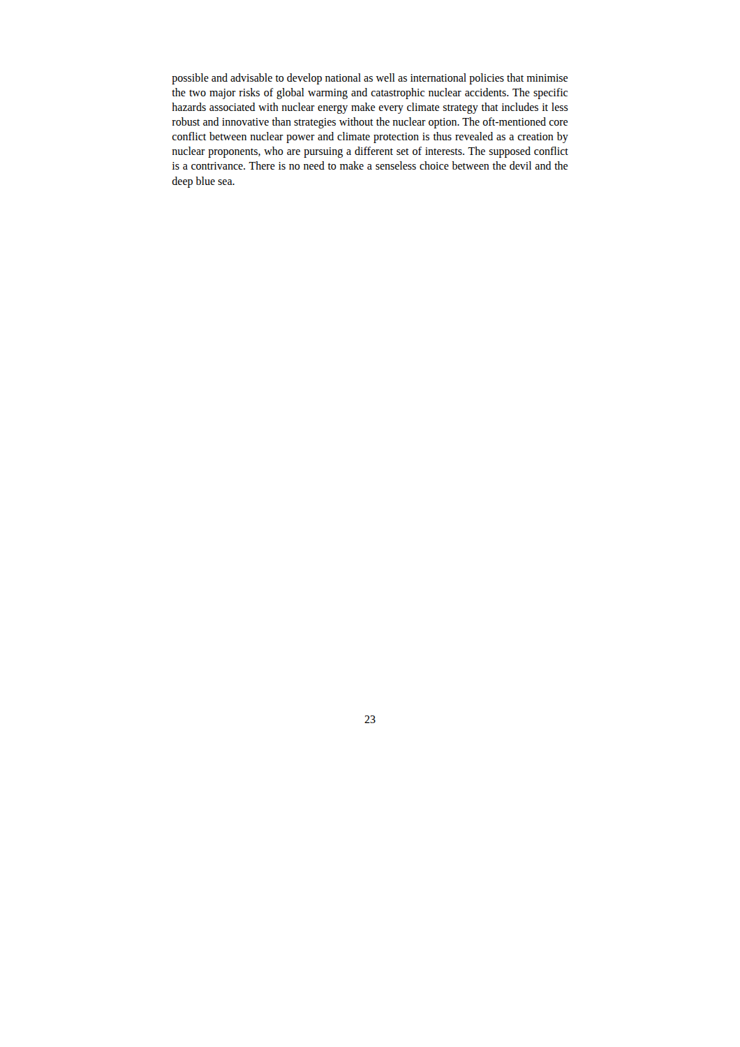possible and advisable to develop national as well as international policies that mini­mise the two major risks of global warming and catastrophic nuclear accidents. The specific hazards associated with nuclear energy make every climate strategy that in­cludes it less robust and innovative than strategies without the nuclear option. The oft-mentioned core conflict between nuclear power and climate protection is thus revealed as a creation by nuclear proponents, who are pursuing a different set of interests. The supposed conflict is a contrivance. There is no need to make a senseless choice between the devil and the deep blue sea.
23